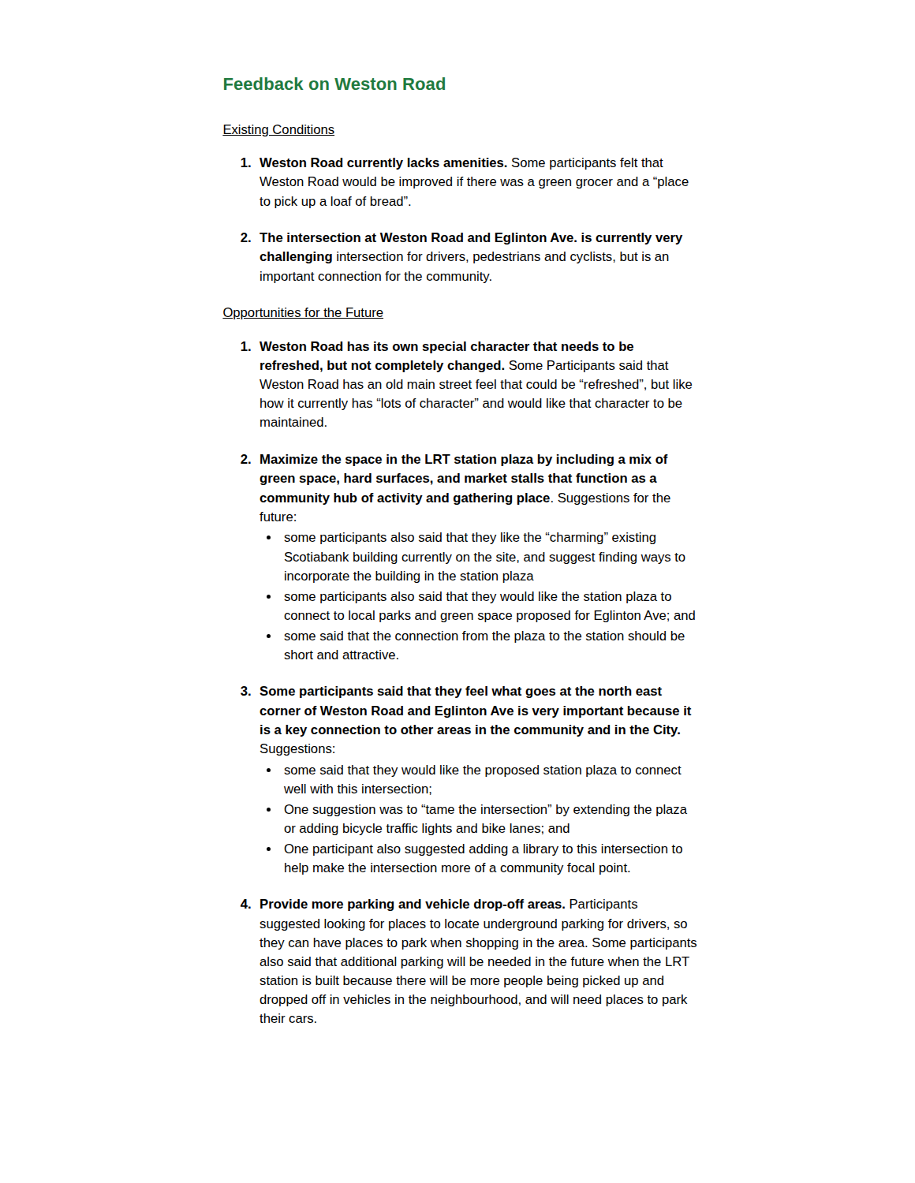Feedback on Weston Road
Existing Conditions
Weston Road currently lacks amenities. Some participants felt that Weston Road would be improved if there was a green grocer and a “place to pick up a loaf of bread”.
The intersection at Weston Road and Eglinton Ave. is currently very challenging intersection for drivers, pedestrians and cyclists, but is an important connection for the community.
Opportunities for the Future
Weston Road has its own special character that needs to be refreshed, but not completely changed. Some Participants said that Weston Road has an old main street feel that could be “refreshed”, but like how it currently has “lots of character” and would like that character to be maintained.
Maximize the space in the LRT station plaza by including a mix of green space, hard surfaces, and market stalls that function as a community hub of activity and gathering place. Suggestions for the future:
some participants also said that they like the “charming” existing Scotiabank building currently on the site, and suggest finding ways to incorporate the building in the station plaza
some participants also said that they would like the station plaza to connect to local parks and green space proposed for Eglinton Ave; and
some said that the connection from the plaza to the station should be short and attractive.
Some participants said that they feel what goes at the north east corner of Weston Road and Eglinton Ave is very important because it is a key connection to other areas in the community and in the City. Suggestions:
some said that they would like the proposed station plaza to connect well with this intersection;
One suggestion was to “tame the intersection” by extending the plaza or adding bicycle traffic lights and bike lanes; and
One participant also suggested adding a library to this intersection to help make the intersection more of a community focal point.
Provide more parking and vehicle drop-off areas. Participants suggested looking for places to locate underground parking for drivers, so they can have places to park when shopping in the area. Some participants also said that additional parking will be needed in the future when the LRT station is built because there will be more people being picked up and dropped off in vehicles in the neighbourhood, and will need places to park their cars.